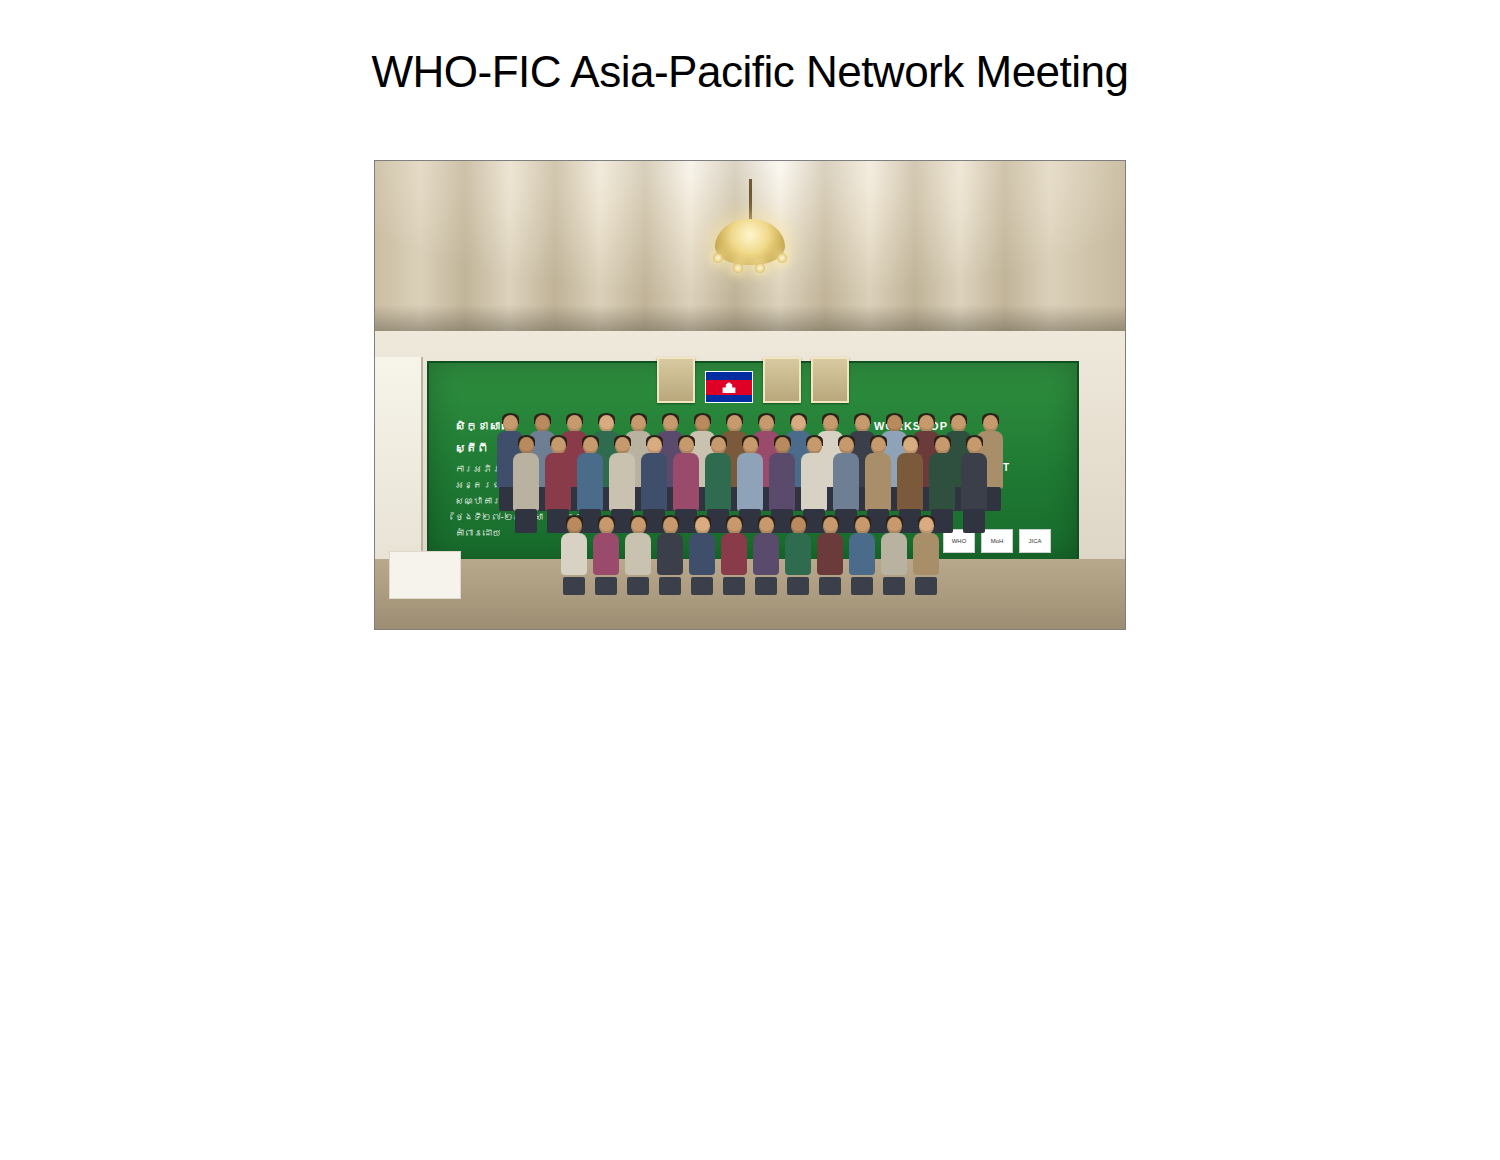WHO-FIC Asia-Pacific Network Meeting
សិក្ខាសាលា
ស្តីពី
ការអភិវឌ្ឍក្របខណ្ឌនៃការចាត់ថ្នាក់ជំងឺ អន្តរជាតិលេខ ១០ (ICD-10) សណ្ឋាគារហ៊ីមាវ៉ារី រាជធានីភ្នំពេញ ថ្ងៃទី២៧-២៩ មេសា ឆ្នាំ២០១៥ គាំពារដោយ
WORKSHOP
ON
ICD-10 FRAMEWORK DEVELOPMENT
Hotel Himawari Apartments, Phnom Penh April 27-29, 2015 Supported by
WHO
MoH
JICA